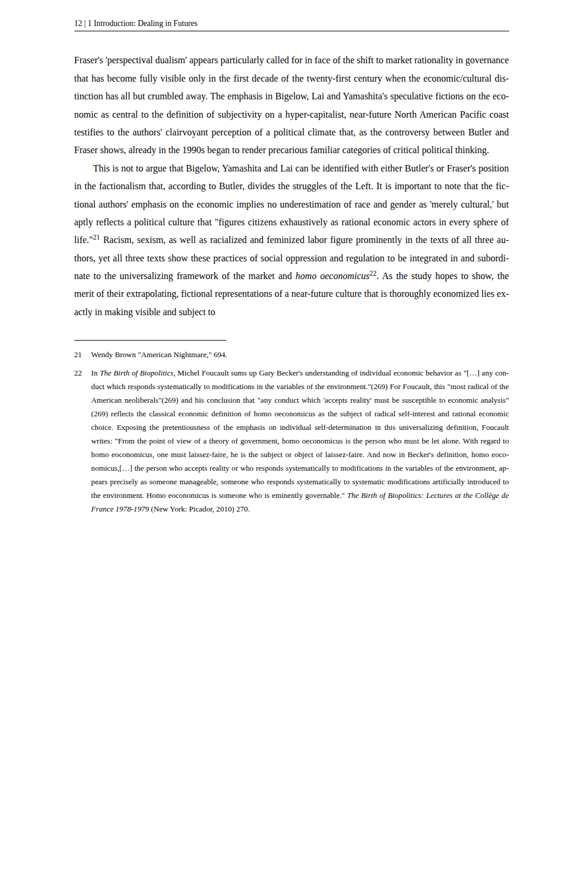12 | 1 Introduction: Dealing in Futures
Fraser's 'perspectival dualism' appears particularly called for in face of the shift to market rationality in governance that has become fully visible only in the first decade of the twenty-first century when the economic/cultural distinction has all but crumbled away. The emphasis in Bigelow, Lai and Yamashita's speculative fictions on the economic as central to the definition of subjectivity on a hyper-capitalist, near-future North American Pacific coast testifies to the authors' clairvoyant perception of a political climate that, as the controversy between Butler and Fraser shows, already in the 1990s began to render precarious familiar categories of critical political thinking.
This is not to argue that Bigelow, Yamashita and Lai can be identified with either Butler's or Fraser's position in the factionalism that, according to Butler, divides the struggles of the Left. It is important to note that the fictional authors' emphasis on the economic implies no underestimation of race and gender as 'merely cultural,' but aptly reflects a political culture that "figures citizens exhaustively as rational economic actors in every sphere of life."21 Racism, sexism, as well as racialized and feminized labor figure prominently in the texts of all three authors, yet all three texts show these practices of social oppression and regulation to be integrated in and subordinate to the universalizing framework of the market and homo oeconomicus22. As the study hopes to show, the merit of their extrapolating, fictional representations of a near-future culture that is thoroughly economized lies exactly in making visible and subject to
21 Wendy Brown "American Nightmare," 694.
22 In The Birth of Biopolitics, Michel Foucault sums up Gary Becker's understanding of individual economic behavior as "[…] any conduct which responds systematically to modifications in the variables of the environment."(269) For Foucault, this "most radical of the American neoliberals"(269) and his conclusion that "any conduct which 'accepts reality' must be susceptible to economic analysis"(269) reflects the classical economic definition of homo oeconomicus as the subject of radical self-interest and rational economic choice. Exposing the pretentiousness of the emphasis on individual self-determination in this universalizing definition, Foucault writes: "From the point of view of a theory of government, homo oeconomicus is the person who must be let alone. With regard to homo eoconomicus, one must laissez-faire, he is the subject or object of laissez-faire. And now in Becker's definition, homo eoconomicus,[…] the person who accepts reality or who responds systematically to modifications in the variables of the environment, appears precisely as someone manageable, someone who responds systematically to systematic modifications artificially introduced to the environment. Homo eoconomicus is someone who is eminently governable." The Birth of Biopolitics: Lectures at the Collège de France 1978-1979 (New York: Picador, 2010) 270.